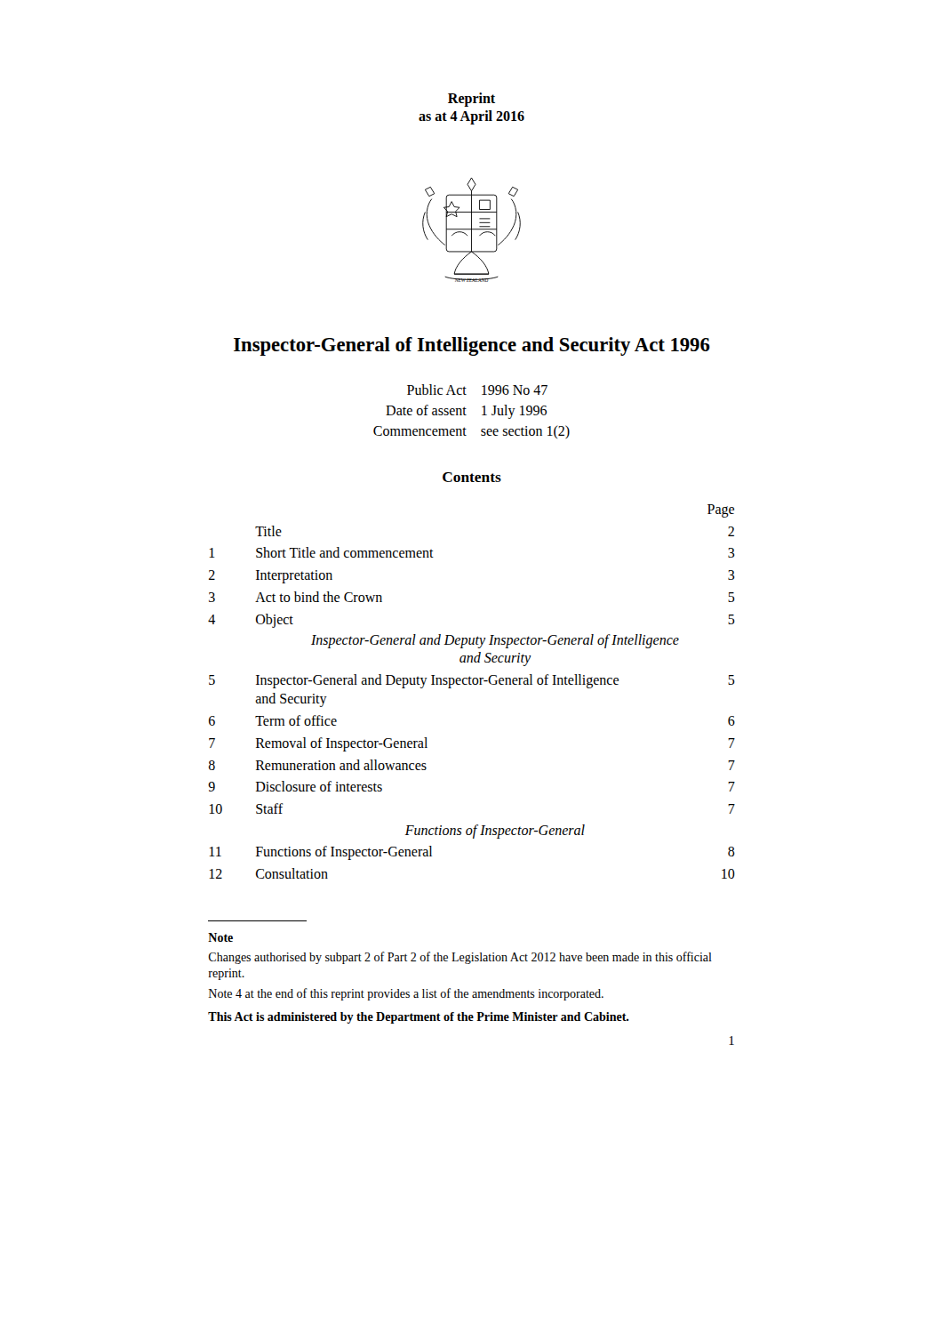Reprint
as at 4 April 2016
Inspector-General of Intelligence and Security Act 1996
| Public Act | 1996 No 47 |
| Date of assent | 1 July 1996 |
| Commencement | see section 1(2) |
Contents
| | | Page |
| | Title | 2 |
| 1 | Short Title and commencement | 3 |
| 2 | Interpretation | 3 |
| 3 | Act to bind the Crown | 5 |
| 4 | Object | 5 |
| | Inspector-General and Deputy Inspector-General of Intelligence and Security |
| 5 | Inspector-General and Deputy Inspector-General of Intelligence and Security | 5 |
| 6 | Term of office | 6 |
| 7 | Removal of Inspector-General | 7 |
| 8 | Remuneration and allowances | 7 |
| 9 | Disclosure of interests | 7 |
| 10 | Staff | 7 |
| | Functions of Inspector-General |
| 11 | Functions of Inspector-General | 8 |
| 12 | Consultation | 10 |
Note
Changes authorised by subpart 2 of Part 2 of the Legislation Act 2012 have been made in this official reprint.
Note 4 at the end of this reprint provides a list of the amendments incorporated.
This Act is administered by the Department of the Prime Minister and Cabinet.
1